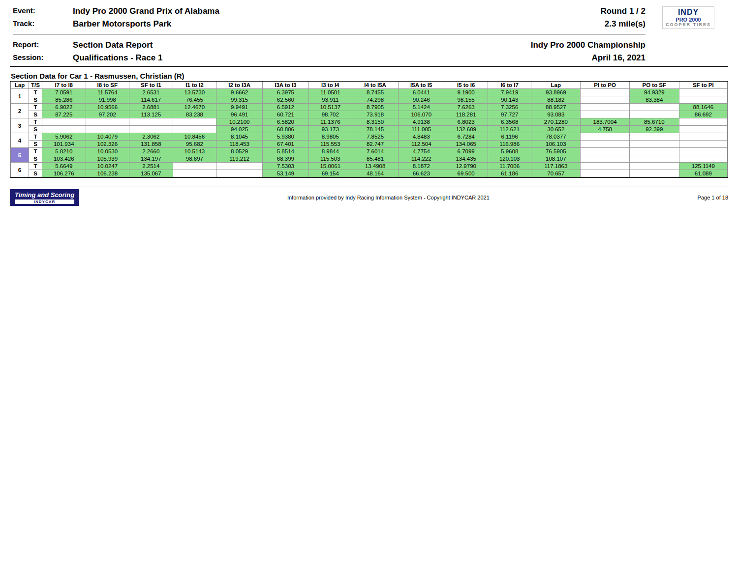| Event: | Indy Pro 2000 Grand Prix of Alabama | Round 1 / 2 | INDY PRO 2000 COOPER TIRES |
| Track: | Barber Motorsports Park | 2.3 mile(s) |
| Report: | Section Data Report | Indy Pro 2000 Championship | |
| Session: | Qualifications - Race 1 | April 16, 2021 | |
Section Data for Car 1 - Rasmussen, Christian (R)
| Lap | T/S | I7 to I8 | I8 to SF | SF to I1 | I1 to I2 | I2 to I3A | I3A to I3 | I3 to I4 | I4 to I5A | I5A to I5 | I5 to I6 | I6 to I7 | Lap | PI to PO | PO to SF | SF to PI |
| --- | --- | --- | --- | --- | --- | --- | --- | --- | --- | --- | --- | --- | --- | --- | --- | --- |
| 1 | T | 7.0591 | 11.5764 | 2.6531 | 13.5730 | 9.6662 | 6.3975 | 11.0501 | 8.7455 | 6.0441 | 9.1900 | 7.9419 | 93.8969 | | 94.9329 | |
| S | 85.286 | 91.998 | 114.617 | 76.455 | 99.315 | 62.560 | 93.911 | 74.298 | 90.246 | 98.155 | 90.143 | 88.182 | | 83.384 | |
| 2 | T | 6.9022 | 10.9566 | 2.6881 | 12.4670 | 9.9491 | 6.5912 | 10.5137 | 8.7905 | 5.1424 | 7.6263 | 7.3256 | 88.9527 | | | 88.1646 |
| S | 87.225 | 97.202 | 113.125 | 83.238 | 96.491 | 60.721 | 98.702 | 73.918 | 106.070 | 118.281 | 97.727 | 93.083 | | | 86.692 |
| 3 | T | | | | | 10.2100 | 6.5820 | 11.1376 | 8.3150 | 4.9138 | 6.8023 | 6.3568 | 270.1280 | 183.7004 | 85.6710 | |
| S | | | | | 94.025 | 60.806 | 93.173 | 78.145 | 111.005 | 132.609 | 112.621 | 30.652 | 4.758 | 92.399 | |
| 4 | T | 5.9062 | 10.4079 | 2.3062 | 10.8456 | 8.1045 | 5.9380 | 8.9805 | 7.8525 | 4.8483 | 6.7284 | 6.1196 | 78.0377 | | | |
| S | 101.934 | 102.326 | 131.858 | 95.682 | 118.453 | 67.401 | 115.553 | 82.747 | 112.504 | 134.065 | 116.986 | 106.103 | | | |
| 5 | T | 5.8210 | 10.0530 | 2.2660 | 10.5143 | 8.0529 | 5.8514 | 8.9844 | 7.6014 | 4.7754 | 6.7099 | 5.9608 | 76.5905 | | | |
| S | 103.426 | 105.939 | 134.197 | 98.697 | 119.212 | 68.399 | 115.503 | 85.481 | 114.222 | 134.435 | 120.103 | 108.107 | | | |
| 6 | T | 5.6649 | 10.0247 | 2.2514 | | | 7.5303 | 15.0061 | 13.4908 | 8.1872 | 12.9790 | 11.7006 | 117.1863 | | | 125.1149 |
| S | 106.276 | 106.238 | 135.067 | | | 53.149 | 69.154 | 48.164 | 66.623 | 69.500 | 61.186 | 70.657 | | | 61.089 |
Timing and ScoringINDYCAR
Information provided by Indy Racing Information System - Copyright INDYCAR 2021
Page 1 of 18